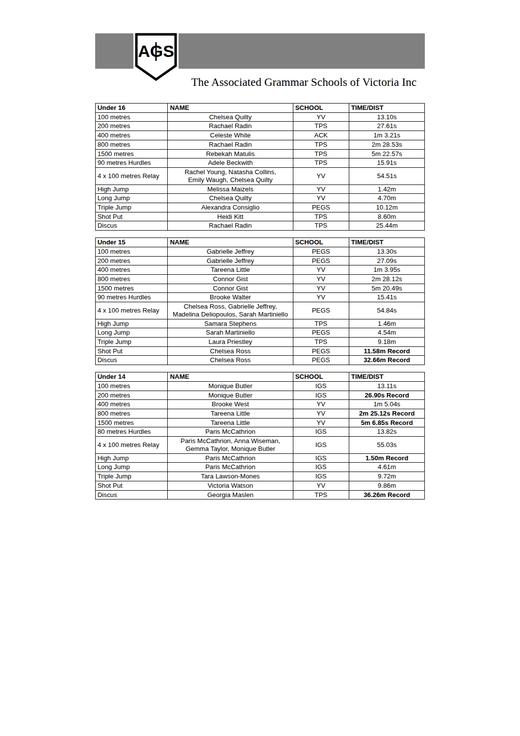AGS
The Associated Grammar Schools of Victoria Inc
| Under 16 | NAME | SCHOOL | TIME/DIST |
| --- | --- | --- | --- |
| 100 metres | Chelsea Quilty | YV | 13.10s |
| 200 metres | Rachael Radin | TPS | 27.61s |
| 400 metres | Celeste White | ACK | 1m 3.21s |
| 800 metres | Rachael Radin | TPS | 2m 28.53s |
| 1500 metres | Rebekah Matulis | TPS | 5m 22.57s |
| 90 metres Hurdles | Adele Beckwith | TPS | 15.91s |
| 4 x 100 metres Relay | Rachel Young, Natasha Collins, Emily Waugh, Chelsea Quilty | YV | 54.51s |
| High Jump | Melissa Maizels | YV | 1.42m |
| Long Jump | Chelsea Quilty | YV | 4.70m |
| Triple Jump | Alexandra Consiglio | PEGS | 10.12m |
| Shot Put | Heidi Kitt | TPS | 8.60m |
| Discus | Rachael Radin | TPS | 25.44m |
| Under 15 | NAME | SCHOOL | TIME/DIST |
| --- | --- | --- | --- |
| 100 metres | Gabrielle Jeffrey | PEGS | 13.30s |
| 200 metres | Gabrielle Jeffrey | PEGS | 27.09s |
| 400 metres | Tareena Little | YV | 1m 3.95s |
| 800 metres | Connor Gist | YV | 2m 28.12s |
| 1500 metres | Connor Gist | YV | 5m 20.49s |
| 90 metres Hurdles | Brooke Walter | YV | 15.41s |
| 4 x 100 metres Relay | Chelsea Ross, Gabrielle Jeffrey, Madelina Deliopoulos, Sarah Martiniello | PEGS | 54.84s |
| High Jump | Samara Stephens | TPS | 1.46m |
| Long Jump | Sarah Martiniello | PEGS | 4.54m |
| Triple Jump | Laura Priestley | TPS | 9.18m |
| Shot Put | Chelsea Ross | PEGS | 11.58m Record |
| Discus | Chelsea Ross | PEGS | 32.66m Record |
| Under 14 | NAME | SCHOOL | TIME/DIST |
| --- | --- | --- | --- |
| 100 metres | Monique Butler | IGS | 13.11s |
| 200 metres | Monique Butler | IGS | 26.90s Record |
| 400 metres | Brooke West | YV | 1m 5.04s |
| 800 metres | Tareena Little | YV | 2m 25.12s Record |
| 1500 metres | Tareena Little | YV | 5m 6.85s Record |
| 80 metres Hurdles | Paris McCathrion | IGS | 13.82s |
| 4 x 100 metres Relay | Paris McCathrion, Anna Wiseman, Gemma Taylor, Monique Butler | IGS | 55.03s |
| High Jump | Paris McCathrion | IGS | 1.50m Record |
| Long Jump | Paris McCathrion | IGS | 4.61m |
| Triple Jump | Tara Lawson-Mones | IGS | 9.72m |
| Shot Put | Victoria Watson | YV | 9.86m |
| Discus | Georgia Maslen | TPS | 36.26m Record |